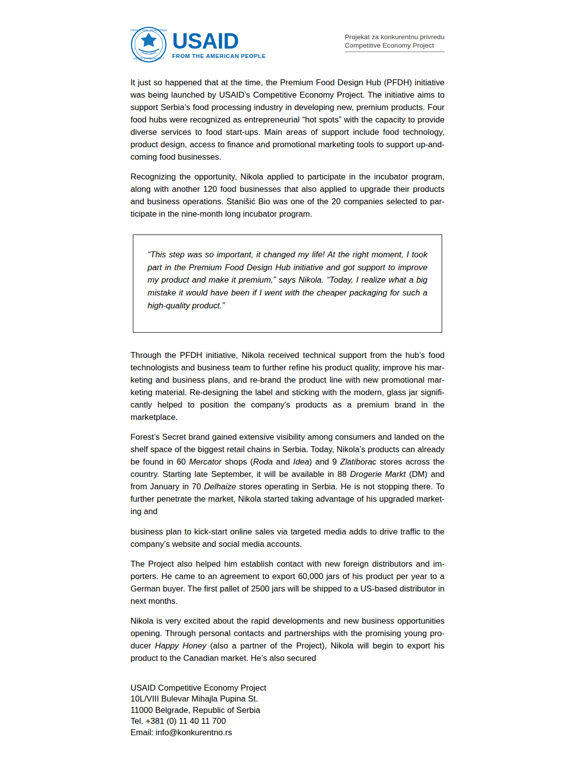UNITED STATES AGENCY INTERNATIONAL DEVELOPMENT
USAID FROM THE AMERICAN PEOPLE
Projekat za konkurentnu privredu
Competitive Economy Project
It just so happened that at the time, the Premium Food Design Hub (PFDH) initiative was being launched by USAID’s Competitive Economy Project. The initiative aims to support Serbia’s food processing industry in developing new, premium products. Four food hubs were recognized as entrepreneurial “hot spots” with the capacity to provide diverse services to food start-ups. Main areas of support include food technology, product design, access to finance and promotional marketing tools to support up-and-coming food businesses.
Recognizing the opportunity, Nikola applied to participate in the incubator program, along with another 120 food businesses that also applied to upgrade their products and business operations. Stanišić Bio was one of the 20 companies selected to participate in the nine-month long incubator program.
“This step was so important, it changed my life! At the right moment, I took part in the Premium Food Design Hub initiative and got support to improve my product and make it premium,” says Nikola. “Today, I realize what a big mistake it would have been if I went with the cheaper packaging for such a high-quality product.”
Through the PFDH initiative, Nikola received technical support from the hub’s food technologists and business team to further refine his product quality, improve his marketing and business plans, and re-brand the product line with new promotional marketing material. Re-designing the label and sticking with the modern, glass jar significantly helped to position the company’s products as a premium brand in the marketplace.
Forest’s Secret brand gained extensive visibility among consumers and landed on the shelf space of the biggest retail chains in Serbia. Today, Nikola’s products can already be found in 60 Mercator shops (Roda and Idea) and 9 Zlatiborac stores across the country. Starting late September, it will be available in 88 Drogerie Markt (DM) and from January in 70 Delhaize stores operating in Serbia. He is not stopping there. To further penetrate the market, Nikola started taking advantage of his upgraded marketing and
business plan to kick-start online sales via targeted media adds to drive traffic to the company’s website and social media accounts.
The Project also helped him establish contact with new foreign distributors and importers. He came to an agreement to export 60,000 jars of his product per year to a German buyer. The first pallet of 2500 jars will be shipped to a US-based distributor in next months.
Nikola is very excited about the rapid developments and new business opportunities opening. Through personal contacts and partnerships with the promising young producer Happy Honey (also a partner of the Project), Nikola will begin to export his product to the Canadian market. He’s also secured
USAID Competitive Economy Project
10L/VIII Bulevar Mihajla Pupina St.
11000 Belgrade, Republic of Serbia
Tel. +381 (0) 11 40 11 700
Email: info@konkurentno.rs